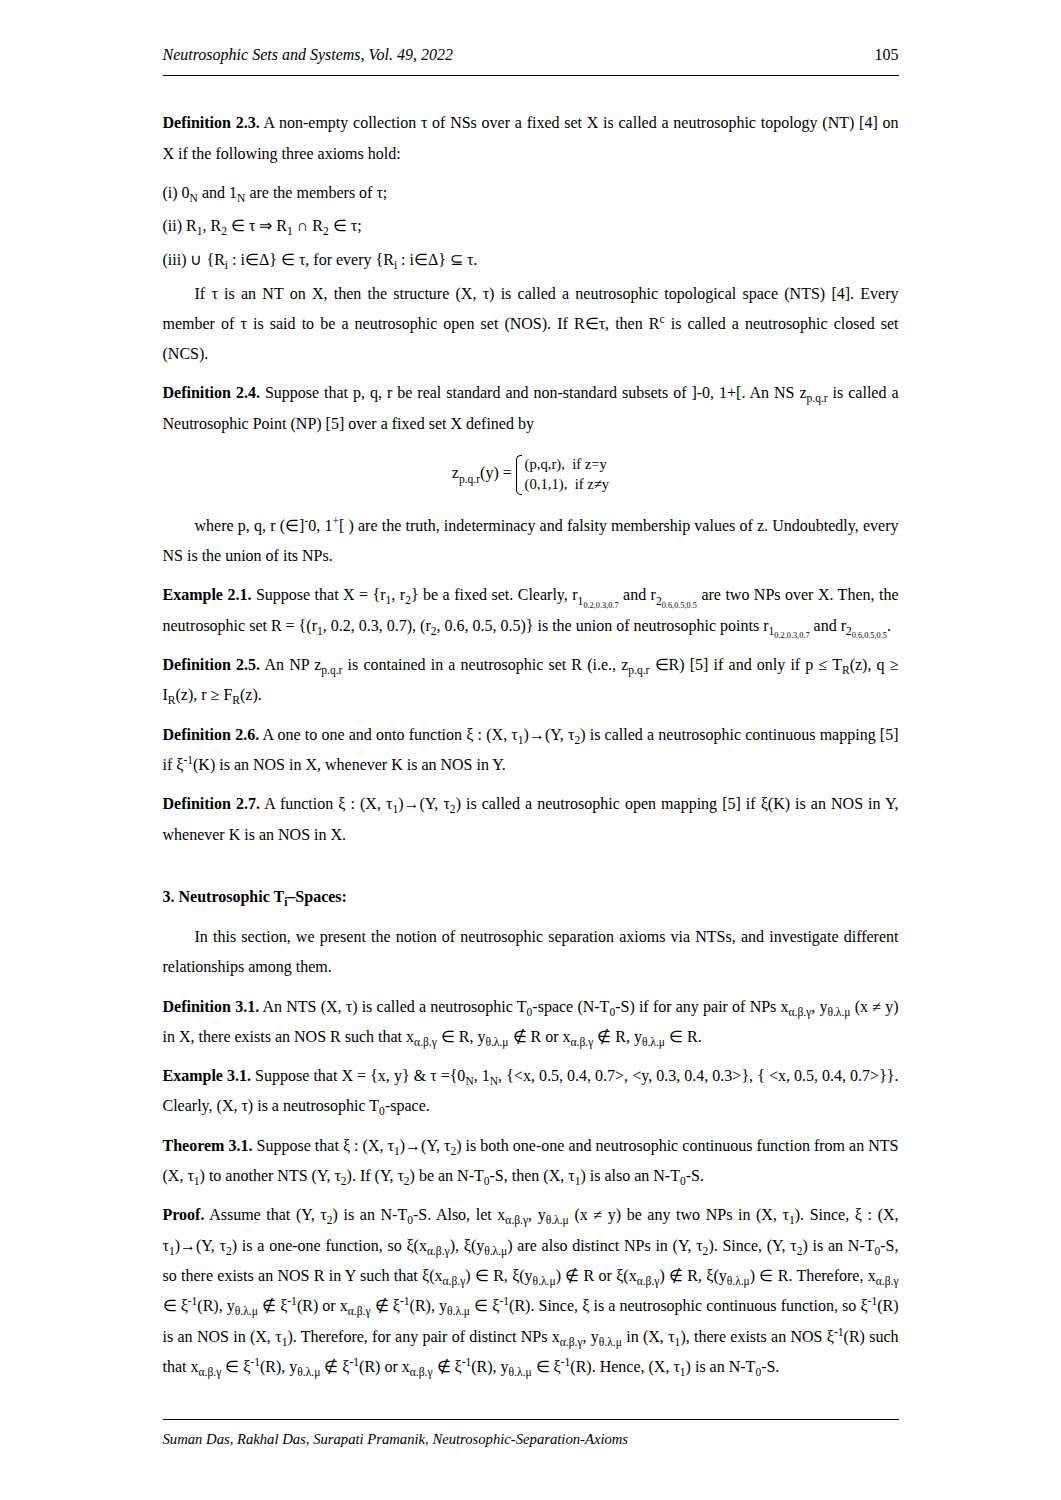Neutrosophic Sets and Systems, Vol. 49, 2022 105
Definition 2.3. A non-empty collection τ of NSs over a fixed set X is called a neutrosophic topology (NT) [4] on X if the following three axioms hold:
(i) 0N and 1N are the members of τ;
(ii) R1, R2 ∈ τ ⇒ R1 ∩ R2 ∈ τ;
(iii) ∪ {Ri : i∈Δ} ∈ τ, for every {Ri : i∈Δ} ⊆ τ.
If τ is an NT on X, then the structure (X, τ) is called a neutrosophic topological space (NTS) [4]. Every member of τ is said to be a neutrosophic open set (NOS). If R∈τ, then Rc is called a neutrosophic closed set (NCS).
Definition 2.4. Suppose that p, q, r be real standard and non-standard subsets of ]-0, 1+[. An NS zp.q.r is called a Neutrosophic Point (NP) [5] over a fixed set X defined by
zp.q.r(y) = (p,q,r), if z=y(0,1,1), if z≠y
where p, q, r (∈]-0, 1+[ ) are the truth, indeterminacy and falsity membership values of z. Undoubtedly, every NS is the union of its NPs.
Example 2.1. Suppose that X = {r1, r2} be a fixed set. Clearly, r10.2,0.3,0.7 and r20.6,0.5,0.5 are two NPs over X. Then, the neutrosophic set R = {(r1, 0.2, 0.3, 0.7), (r2, 0.6, 0.5, 0.5)} is the union of neutrosophic points r10.2,0.3,0.7 and r20.6,0.5,0.5.
Definition 2.5. An NP zp.q.r is contained in a neutrosophic set R (i.e., zp.q.r ∈R) [5] if and only if p ≤ TR(z), q ≥ IR(z), r ≥ FR(z).
Definition 2.6. A one to one and onto function ξ : (X, τ1)→(Y, τ2) is called a neutrosophic continuous mapping [5] if ξ-1(K) is an NOS in X, whenever K is an NOS in Y.
Definition 2.7. A function ξ : (X, τ1)→(Y, τ2) is called a neutrosophic open mapping [5] if ξ(K) is an NOS in Y, whenever K is an NOS in X.
3. Neutrosophic Ti–Spaces:
In this section, we present the notion of neutrosophic separation axioms via NTSs, and investigate different relationships among them.
Definition 3.1. An NTS (X, τ) is called a neutrosophic T0-space (N-T0-S) if for any pair of NPs xα.β.γ, yθ.λ.μ (x ≠ y) in X, there exists an NOS R such that xα.β.γ ∈ R, yθ.λ.μ ∉ R or xα.β.γ ∉ R, yθ.λ.μ ∈ R.
Example 3.1. Suppose that X = {x, y} & τ ={0N, 1N, {<x, 0.5, 0.4, 0.7>, <y, 0.3, 0.4, 0.3>}, { <x, 0.5, 0.4, 0.7>}}. Clearly, (X, τ) is a neutrosophic T0-space.
Theorem 3.1. Suppose that ξ : (X, τ1)→(Y, τ2) is both one-one and neutrosophic continuous function from an NTS (X, τ1) to another NTS (Y, τ2). If (Y, τ2) be an N-T0-S, then (X, τ1) is also an N-T0-S.
Proof. Assume that (Y, τ2) is an N-T0-S. Also, let xα.β.γ, yθ.λ.μ (x ≠ y) be any two NPs in (X, τ1). Since, ξ : (X, τ1)→(Y, τ2) is a one-one function, so ξ(xα.β.γ), ξ(yθ.λ.μ) are also distinct NPs in (Y, τ2). Since, (Y, τ2) is an N-T0-S, so there exists an NOS R in Y such that ξ(xα.β.γ) ∈ R, ξ(yθ.λ.μ) ∉ R or ξ(xα.β.γ) ∉ R, ξ(yθ.λ.μ) ∈ R. Therefore, xα.β.γ ∈ ξ-1(R), yθ.λ.μ ∉ ξ-1(R) or xα.β.γ ∉ ξ-1(R), yθ.λ.μ ∈ ξ-1(R). Since, ξ is a neutrosophic continuous function, so ξ-1(R) is an NOS in (X, τ1). Therefore, for any pair of distinct NPs xα.β.γ, yθ.λ.μ in (X, τ1), there exists an NOS ξ-1(R) such that xα.β.γ ∈ ξ-1(R), yθ.λ.μ ∉ ξ-1(R) or xα.β.γ ∉ ξ-1(R), yθ.λ.μ ∈ ξ-1(R). Hence, (X, τ1) is an N-T0-S.
Suman Das, Rakhal Das, Surapati Pramanik, Neutrosophic-Separation-Axioms